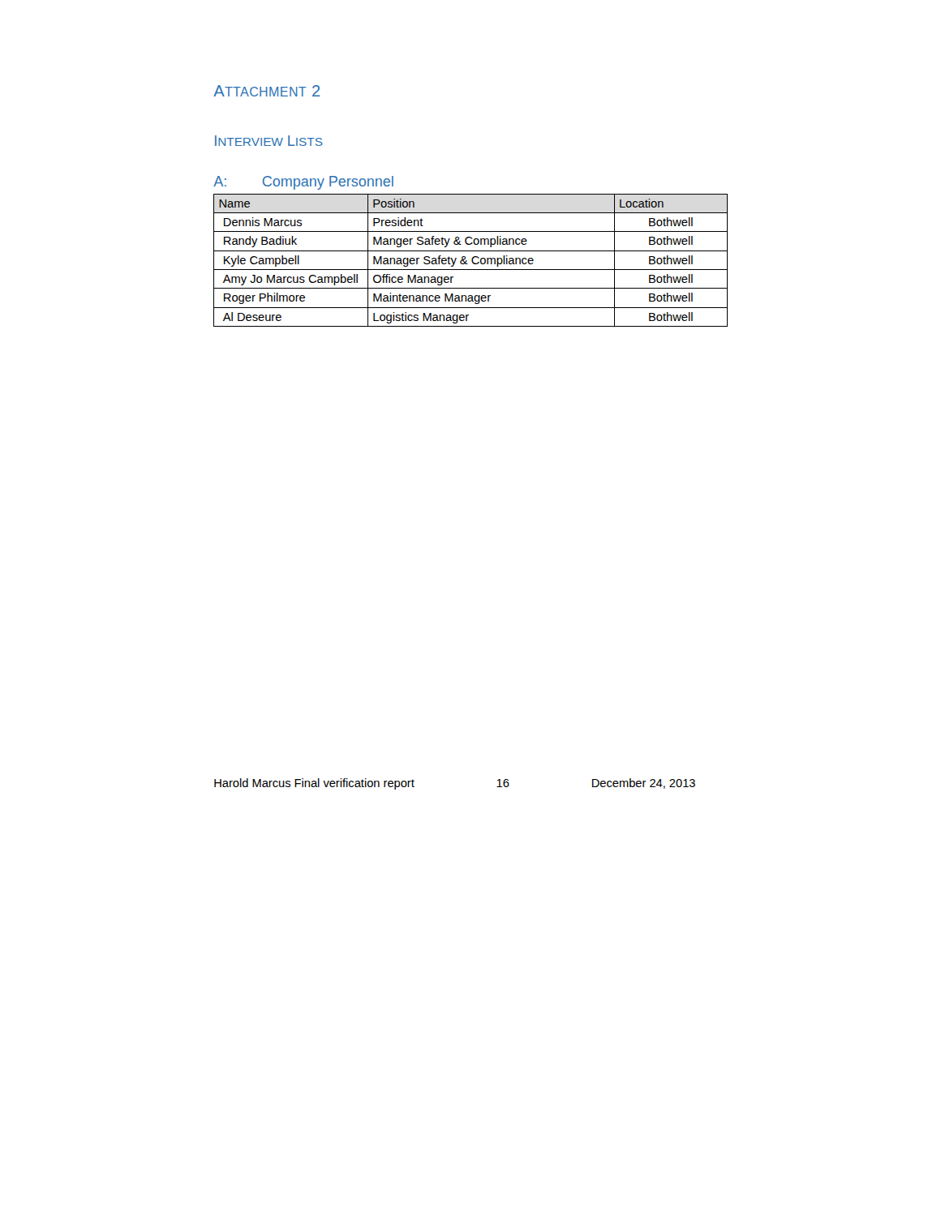ATTACHMENT 2
INTERVIEW LISTS
A: Company Personnel
| Name | Position | Location |
| --- | --- | --- |
| Dennis Marcus | President | Bothwell |
| Randy Badiuk | Manger Safety & Compliance | Bothwell |
| Kyle Campbell | Manager Safety & Compliance | Bothwell |
| Amy Jo Marcus Campbell | Office Manager | Bothwell |
| Roger Philmore | Maintenance Manager | Bothwell |
| Al Deseure | Logistics Manager | Bothwell |
Harold Marcus Final verification report 16 December 24, 2013